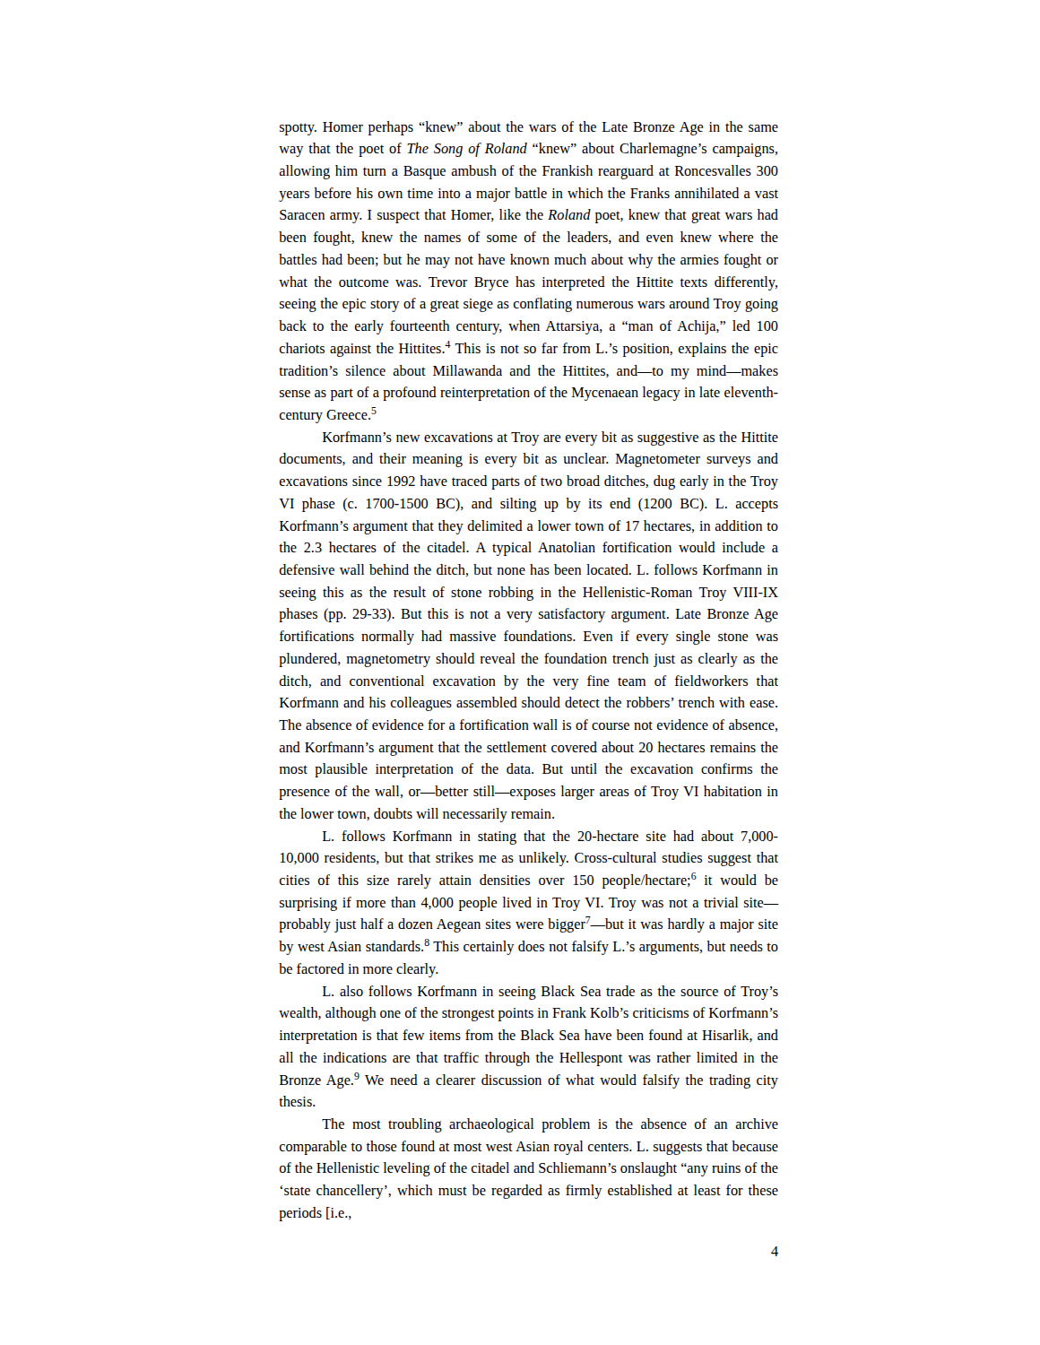spotty. Homer perhaps “knew” about the wars of the Late Bronze Age in the same way that the poet of The Song of Roland “knew” about Charlemagne’s campaigns, allowing him turn a Basque ambush of the Frankish rearguard at Roncesvalles 300 years before his own time into a major battle in which the Franks annihilated a vast Saracen army. I suspect that Homer, like the Roland poet, knew that great wars had been fought, knew the names of some of the leaders, and even knew where the battles had been; but he may not have known much about why the armies fought or what the outcome was. Trevor Bryce has interpreted the Hittite texts differently, seeing the epic story of a great siege as conflating numerous wars around Troy going back to the early fourteenth century, when Attarsiya, a “man of Achija,” led 100 chariots against the Hittites.4 This is not so far from L.’s position, explains the epic tradition’s silence about Millawanda and the Hittites, and—to my mind—makes sense as part of a profound reinterpretation of the Mycenaean legacy in late eleventh-century Greece.5
Korfmann’s new excavations at Troy are every bit as suggestive as the Hittite documents, and their meaning is every bit as unclear. Magnetometer surveys and excavations since 1992 have traced parts of two broad ditches, dug early in the Troy VI phase (c. 1700-1500 BC), and silting up by its end (1200 BC). L. accepts Korfmann’s argument that they delimited a lower town of 17 hectares, in addition to the 2.3 hectares of the citadel. A typical Anatolian fortification would include a defensive wall behind the ditch, but none has been located. L. follows Korfmann in seeing this as the result of stone robbing in the Hellenistic-Roman Troy VIII-IX phases (pp. 29-33). But this is not a very satisfactory argument. Late Bronze Age fortifications normally had massive foundations. Even if every single stone was plundered, magnetometry should reveal the foundation trench just as clearly as the ditch, and conventional excavation by the very fine team of fieldworkers that Korfmann and his colleagues assembled should detect the robbers’ trench with ease. The absence of evidence for a fortification wall is of course not evidence of absence, and Korfmann’s argument that the settlement covered about 20 hectares remains the most plausible interpretation of the data. But until the excavation confirms the presence of the wall, or—better still—exposes larger areas of Troy VI habitation in the lower town, doubts will necessarily remain.
L. follows Korfmann in stating that the 20-hectare site had about 7,000-10,000 residents, but that strikes me as unlikely. Cross-cultural studies suggest that cities of this size rarely attain densities over 150 people/hectare;6 it would be surprising if more than 4,000 people lived in Troy VI. Troy was not a trivial site—probably just half a dozen Aegean sites were bigger7—but it was hardly a major site by west Asian standards.8 This certainly does not falsify L.’s arguments, but needs to be factored in more clearly.
L. also follows Korfmann in seeing Black Sea trade as the source of Troy’s wealth, although one of the strongest points in Frank Kolb’s criticisms of Korfmann’s interpretation is that few items from the Black Sea have been found at Hisarlik, and all the indications are that traffic through the Hellespont was rather limited in the Bronze Age.9 We need a clearer discussion of what would falsify the trading city thesis.
The most troubling archaeological problem is the absence of an archive comparable to those found at most west Asian royal centers. L. suggests that because of the Hellenistic leveling of the citadel and Schliemann’s onslaught “any ruins of the ‘state chancellery’, which must be regarded as firmly established at least for these periods [i.e.,
4